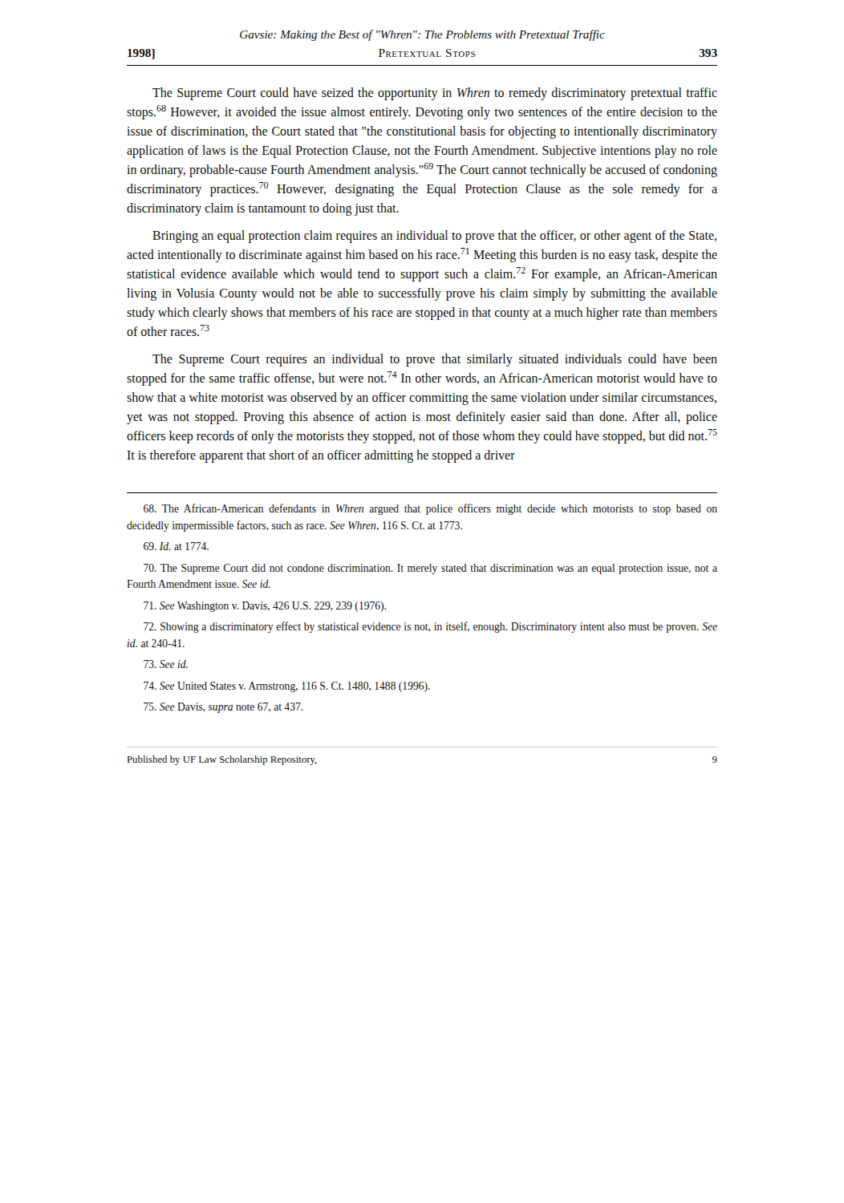Gavsie: Making the Best of "Whren": The Problems with Pretextual Traffic
1998] Pretextual Stops 393
The Supreme Court could have seized the opportunity in Whren to remedy discriminatory pretextual traffic stops.68 However, it avoided the issue almost entirely. Devoting only two sentences of the entire decision to the issue of discrimination, the Court stated that "the constitutional basis for objecting to intentionally discriminatory application of laws is the Equal Protection Clause, not the Fourth Amendment. Subjective intentions play no role in ordinary, probable-cause Fourth Amendment analysis."69 The Court cannot technically be accused of condoning discriminatory practices.70 However, designating the Equal Protection Clause as the sole remedy for a discriminatory claim is tantamount to doing just that.
Bringing an equal protection claim requires an individual to prove that the officer, or other agent of the State, acted intentionally to discriminate against him based on his race.71 Meeting this burden is no easy task, despite the statistical evidence available which would tend to support such a claim.72 For example, an African-American living in Volusia County would not be able to successfully prove his claim simply by submitting the available study which clearly shows that members of his race are stopped in that county at a much higher rate than members of other races.73
The Supreme Court requires an individual to prove that similarly situated individuals could have been stopped for the same traffic offense, but were not.74 In other words, an African-American motorist would have to show that a white motorist was observed by an officer committing the same violation under similar circumstances, yet was not stopped. Proving this absence of action is most definitely easier said than done. After all, police officers keep records of only the motorists they stopped, not of those whom they could have stopped, but did not.75 It is therefore apparent that short of an officer admitting he stopped a driver
The African-American defendants in Whren argued that police officers might decide which motorists to stop based on decidedly impermissible factors, such as race. See Whren, 116 S. Ct. at 1773.
Id. at 1774.
The Supreme Court did not condone discrimination. It merely stated that discrimination was an equal protection issue, not a Fourth Amendment issue. See id.
See Washington v. Davis, 426 U.S. 229, 239 (1976).
Showing a discriminatory effect by statistical evidence is not, in itself, enough. Discriminatory intent also must be proven. See id. at 240-41.
See id.
See United States v. Armstrong, 116 S. Ct. 1480, 1488 (1996).
See Davis, supra note 67, at 437.
Published by UF Law Scholarship Repository, 9